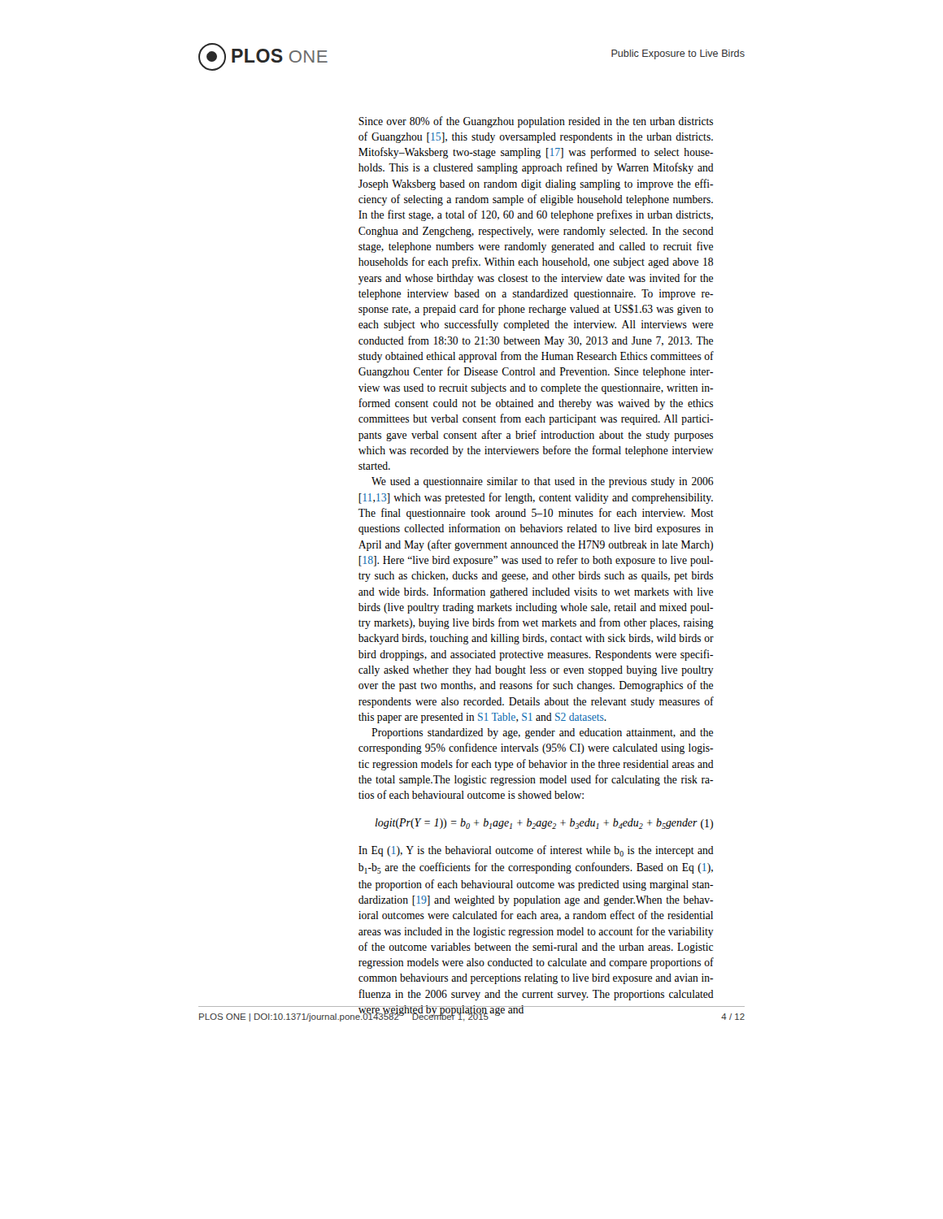PLOSONE
Public Exposure to Live Birds
Since over 80% of the Guangzhou population resided in the ten urban districts of Guangzhou [15], this study oversampled respondents in the urban districts. Mitofsky–Waksberg two-stage sampling [17] was performed to select households. This is a clustered sampling approach refined by Warren Mitofsky and Joseph Waksberg based on random digit dialing sampling to improve the efficiency of selecting a random sample of eligible household telephone numbers. In the first stage, a total of 120, 60 and 60 telephone prefixes in urban districts, Conghua and Zengcheng, respectively, were randomly selected. In the second stage, telephone numbers were randomly generated and called to recruit five households for each prefix. Within each household, one subject aged above 18 years and whose birthday was closest to the interview date was invited for the telephone interview based on a standardized questionnaire. To improve response rate, a prepaid card for phone recharge valued at US$1.63 was given to each subject who successfully completed the interview. All interviews were conducted from 18:30 to 21:30 between May 30, 2013 and June 7, 2013. The study obtained ethical approval from the Human Research Ethics committees of Guangzhou Center for Disease Control and Prevention. Since telephone interview was used to recruit subjects and to complete the questionnaire, written informed consent could not be obtained and thereby was waived by the ethics committees but verbal consent from each participant was required. All participants gave verbal consent after a brief introduction about the study purposes which was recorded by the interviewers before the formal telephone interview started.
We used a questionnaire similar to that used in the previous study in 2006 [11,13] which was pretested for length, content validity and comprehensibility. The final questionnaire took around 5–10 minutes for each interview. Most questions collected information on behaviors related to live bird exposures in April and May (after government announced the H7N9 outbreak in late March) [18]. Here “live bird exposure” was used to refer to both exposure to live poultry such as chicken, ducks and geese, and other birds such as quails, pet birds and wide birds. Information gathered included visits to wet markets with live birds (live poultry trading markets including whole sale, retail and mixed poultry markets), buying live birds from wet markets and from other places, raising backyard birds, touching and killing birds, contact with sick birds, wild birds or bird droppings, and associated protective measures. Respondents were specifically asked whether they had bought less or even stopped buying live poultry over the past two months, and reasons for such changes. Demographics of the respondents were also recorded. Details about the relevant study measures of this paper are presented in S1 Table, S1 and S2 datasets.
Proportions standardized by age, gender and education attainment, and the corresponding 95% confidence intervals (95% CI) were calculated using logistic regression models for each type of behavior in the three residential areas and the total sample.The logistic regression model used for calculating the risk ratios of each behavioural outcome is showed below:
logit(Pr(Y = 1)) = b0 + b1age1 + b2age2 + b3edu1 + b4edu2 + b5gender (1)
In Eq (1), Y is the behavioral outcome of interest while b0 is the intercept and b1-b5 are the coefficients for the corresponding confounders. Based on Eq (1), the proportion of each behavioural outcome was predicted using marginal standardization [19] and weighted by population age and gender.When the behavioral outcomes were calculated for each area, a random effect of the residential areas was included in the logistic regression model to account for the variability of the outcome variables between the semi-rural and the urban areas. Logistic regression models were also conducted to calculate and compare proportions of common behaviours and perceptions relating to live bird exposure and avian influenza in the 2006 survey and the current survey. The proportions calculated were weighted by population age and
PLOS ONE | DOI:10.1371/journal.pone.0143582 December 1, 2015
4 / 12